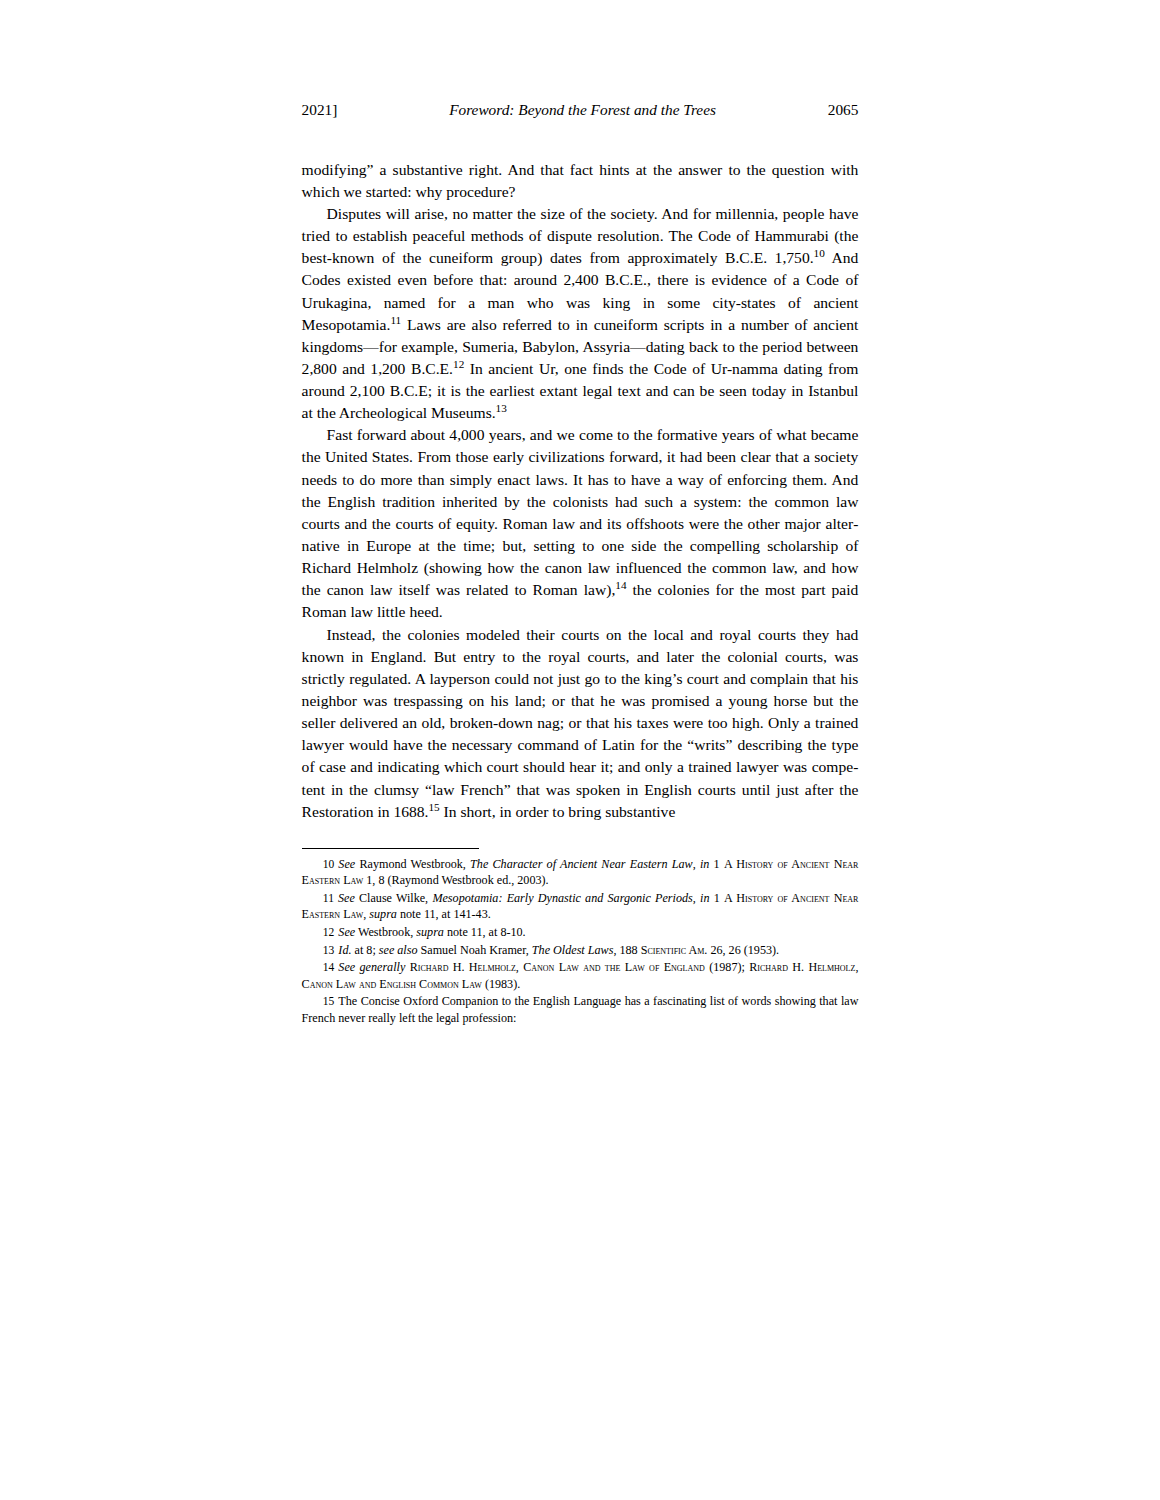2021] Foreword: Beyond the Forest and the Trees 2065
modifying” a substantive right. And that fact hints at the answer to the question with which we started: why procedure?
Disputes will arise, no matter the size of the society. And for millennia, people have tried to establish peaceful methods of dispute resolution. The Code of Hammurabi (the best-known of the cuneiform group) dates from approximately B.C.E. 1,750.10 And Codes existed even before that: around 2,400 B.C.E., there is evidence of a Code of Urukagina, named for a man who was king in some city-states of ancient Mesopotamia.11 Laws are also referred to in cuneiform scripts in a number of ancient kingdoms—for example, Sumeria, Babylon, Assyria—dating back to the period between 2,800 and 1,200 B.C.E.12 In ancient Ur, one finds the Code of Ur-namma dating from around 2,100 B.C.E; it is the earliest extant legal text and can be seen today in Istanbul at the Archeological Museums.13
Fast forward about 4,000 years, and we come to the formative years of what became the United States. From those early civilizations forward, it had been clear that a society needs to do more than simply enact laws. It has to have a way of enforcing them. And the English tradition inherited by the colonists had such a system: the common law courts and the courts of equity. Roman law and its offshoots were the other major alternative in Europe at the time; but, setting to one side the compelling scholarship of Richard Helmholz (showing how the canon law influenced the common law, and how the canon law itself was related to Roman law),14 the colonies for the most part paid Roman law little heed.
Instead, the colonies modeled their courts on the local and royal courts they had known in England. But entry to the royal courts, and later the colonial courts, was strictly regulated. A layperson could not just go to the king’s court and complain that his neighbor was trespassing on his land; or that he was promised a young horse but the seller delivered an old, broken-down nag; or that his taxes were too high. Only a trained lawyer would have the necessary command of Latin for the “writs” describing the type of case and indicating which court should hear it; and only a trained lawyer was competent in the clumsy “law French” that was spoken in English courts until just after the Restoration in 1688.15 In short, in order to bring substantive
10 See Raymond Westbrook, The Character of Ancient Near Eastern Law, in 1 A History of Ancient Near Eastern Law 1, 8 (Raymond Westbrook ed., 2003).
11 See Clause Wilke, Mesopotamia: Early Dynastic and Sargonic Periods, in 1 A History of Ancient Near Eastern Law, supra note 11, at 141-43.
12 See Westbrook, supra note 11, at 8-10.
13 Id. at 8; see also Samuel Noah Kramer, The Oldest Laws, 188 Scientific Am. 26, 26 (1953).
14 See generally Richard H. Helmholz, Canon Law and the Law of England (1987); Richard H. Helmholz, Canon Law and English Common Law (1983).
15 The Concise Oxford Companion to the English Language has a fascinating list of words showing that law French never really left the legal profession: